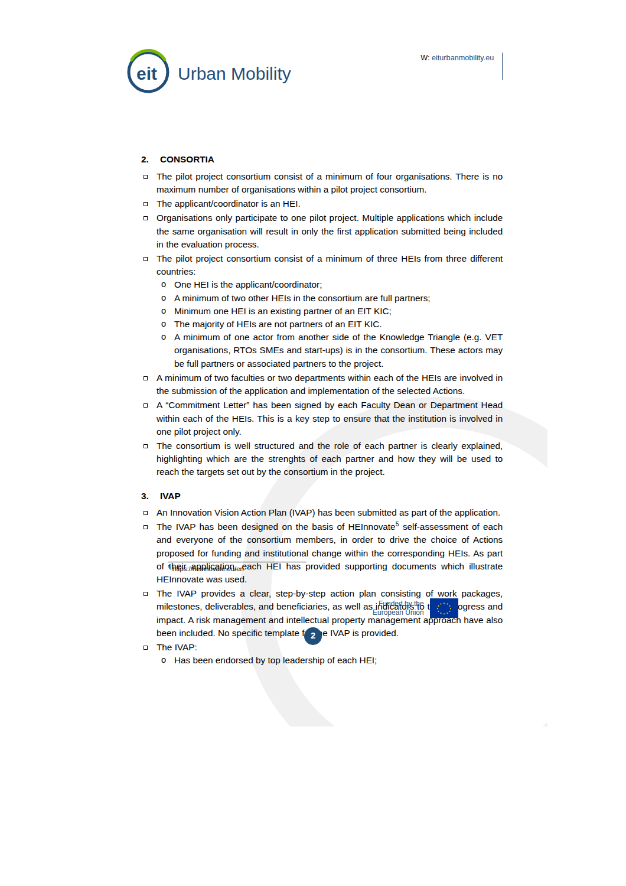eit Urban Mobility
W: eiturbanmobility.eu
2. CONSORTIA
The pilot project consortium consist of a minimum of four organisations. There is no maximum number of organisations within a pilot project consortium.
The applicant/coordinator is an HEI.
Organisations only participate to one pilot project. Multiple applications which include the same organisation will result in only the first application submitted being included in the evaluation process.
The pilot project consortium consist of a minimum of three HEIs from three different countries:
One HEI is the applicant/coordinator;
A minimum of two other HEIs in the consortium are full partners;
Minimum one HEI is an existing partner of an EIT KIC;
The majority of HEIs are not partners of an EIT KIC.
A minimum of one actor from another side of the Knowledge Triangle (e.g. VET organisations, RTOs SMEs and start-ups) is in the consortium. These actors may be full partners or associated partners to the project.
A minimum of two faculties or two departments within each of the HEIs are involved in the submission of the application and implementation of the selected Actions.
A “Commitment Letter” has been signed by each Faculty Dean or Department Head within each of the HEIs. This is a key step to ensure that the institution is involved in one pilot project only.
The consortium is well structured and the role of each partner is clearly explained, highlighting which are the strenghts of each partner and how they will be used to reach the targets set out by the consortium in the project.
3. IVAP
An Innovation Vision Action Plan (IVAP) has been submitted as part of the application.
The IVAP has been designed on the basis of HEInnovate5 self-assessment of each and everyone of the consortium members, in order to drive the choice of Actions proposed for funding and institutional change within the corresponding HEIs. As part of their application, each HEI has provided supporting documents which illustrate HEInnovate was used.
The IVAP provides a clear, step-by-step action plan consisting of work packages, milestones, deliverables, and beneficiaries, as well as indicators to track progress and impact. A risk management and intellectual property management approach have also been included. No specific template for the IVAP is provided.
The IVAP:
Has been endorsed by top leadership of each HEI;
5 https://heinnovate.eu/en
Funded by the
European Union
2